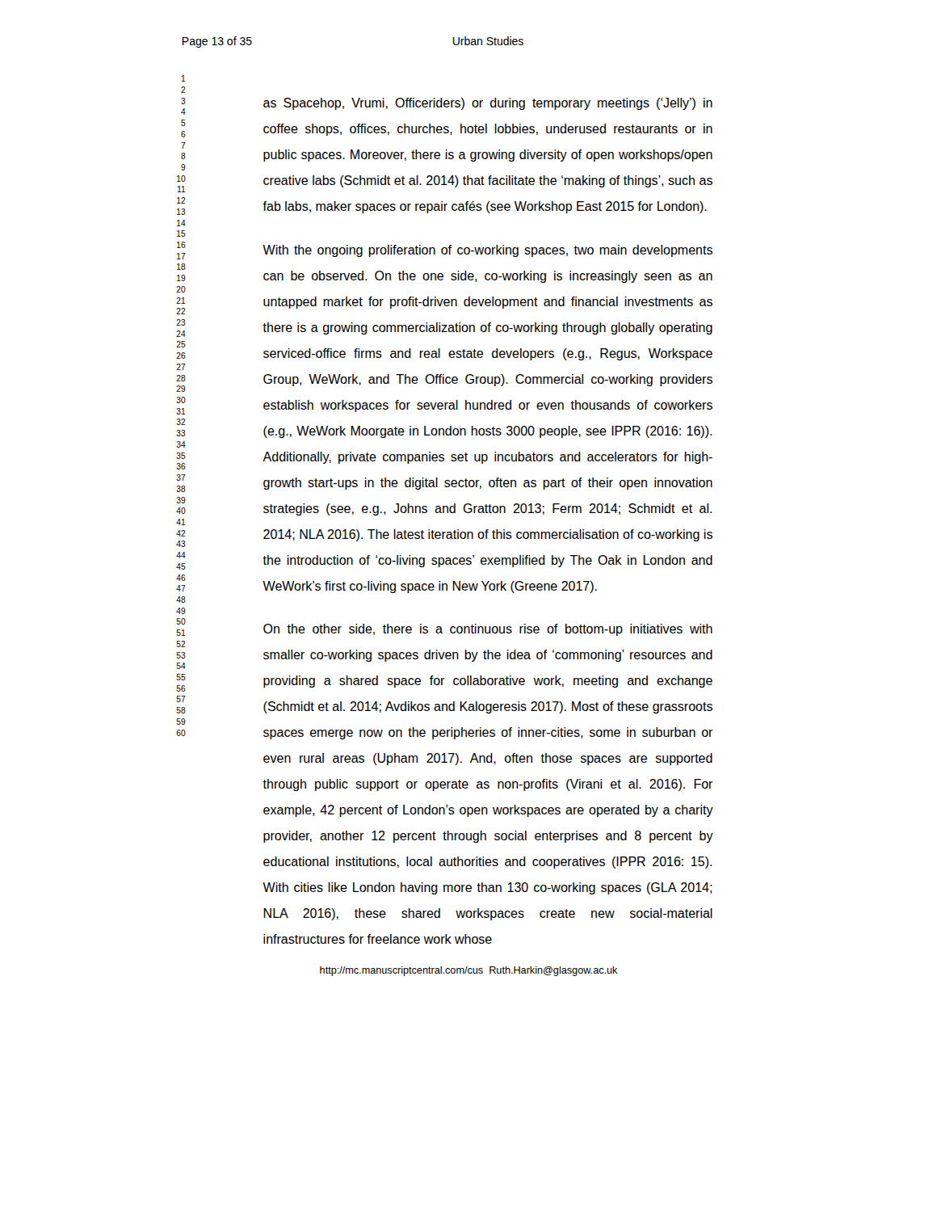Page 13 of 35
Urban Studies
1
2
3
4
5
6
7
8
9
10
11
12
13
14
15
16
17
18
19
20
21
22
23
24
25
26
27
28
29
30
31
32
33
34
35
36
37
38
39
40
41
42
43
44
45
46
47
48
49
50
51
52
53
54
55
56
57
58
59
60
as Spacehop, Vrumi, Officeriders) or during temporary meetings (‘Jelly’) in coffee shops, offices, churches, hotel lobbies, underused restaurants or in public spaces. Moreover, there is a growing diversity of open workshops/open creative labs (Schmidt et al. 2014) that facilitate the ‘making of things’, such as fab labs, maker spaces or repair cafés (see Workshop East 2015 for London).
With the ongoing proliferation of co-working spaces, two main developments can be observed. On the one side, co-working is increasingly seen as an untapped market for profit-driven development and financial investments as there is a growing commercialization of co-working through globally operating serviced-office firms and real estate developers (e.g., Regus, Workspace Group, WeWork, and The Office Group). Commercial co-working providers establish workspaces for several hundred or even thousands of coworkers (e.g., WeWork Moorgate in London hosts 3000 people, see IPPR (2016: 16)). Additionally, private companies set up incubators and accelerators for high-growth start-ups in the digital sector, often as part of their open innovation strategies (see, e.g., Johns and Gratton 2013; Ferm 2014; Schmidt et al. 2014; NLA 2016). The latest iteration of this commercialisation of co-working is the introduction of ‘co-living spaces’ exemplified by The Oak in London and WeWork’s first co-living space in New York (Greene 2017).
On the other side, there is a continuous rise of bottom-up initiatives with smaller co-working spaces driven by the idea of ‘commoning’ resources and providing a shared space for collaborative work, meeting and exchange (Schmidt et al. 2014; Avdikos and Kalogeresis 2017). Most of these grassroots spaces emerge now on the peripheries of inner-cities, some in suburban or even rural areas (Upham 2017). And, often those spaces are supported through public support or operate as non-profits (Virani et al. 2016). For example, 42 percent of London’s open workspaces are operated by a charity provider, another 12 percent through social enterprises and 8 percent by educational institutions, local authorities and cooperatives (IPPR 2016: 15). With cities like London having more than 130 co-working spaces (GLA 2014; NLA 2016), these shared workspaces create new social-material infrastructures for freelance work whose
http://mc.manuscriptcentral.com/cus Ruth.Harkin@glasgow.ac.uk